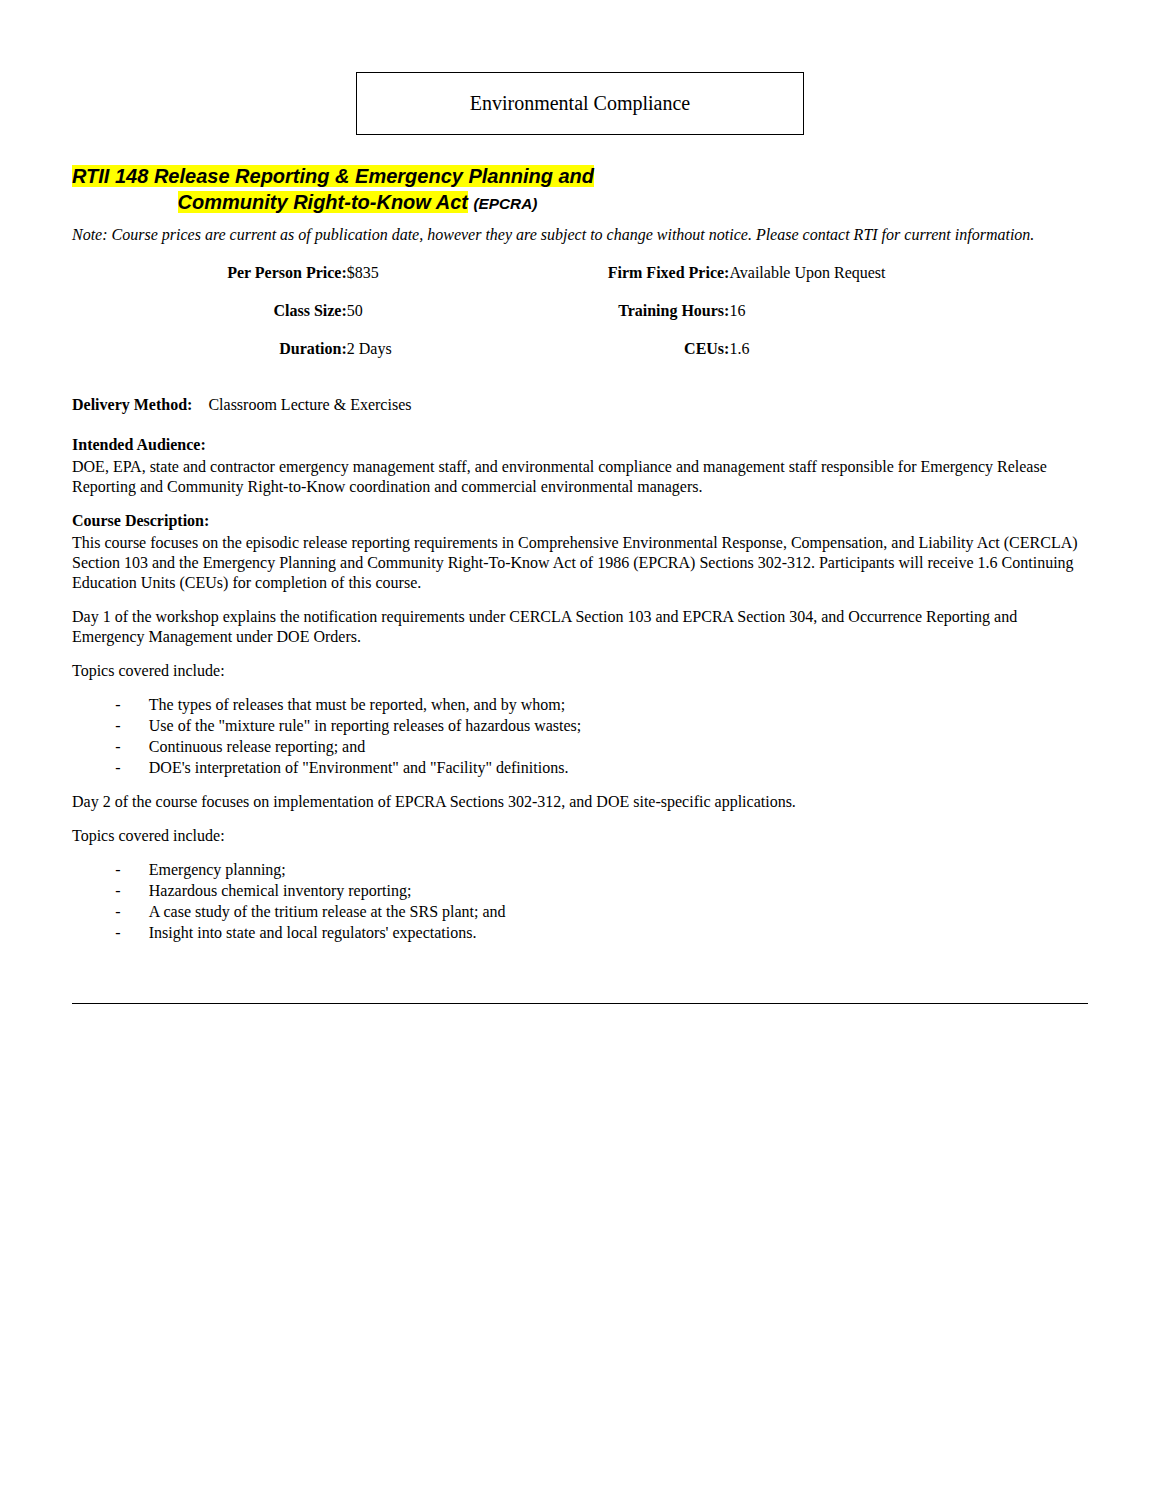Environmental Compliance
RTII 148 Release Reporting & Emergency Planning and Community Right-to-Know Act (EPCRA)
Note: Course prices are current as of publication date, however they are subject to change without notice. Please contact RTI for current information.
| Per Person Price: | $835 | Firm Fixed Price: | Available Upon Request |
| Class Size: | 50 | Training Hours: | 16 |
| Duration: | 2 Days | CEUs: | 1.6 |
Delivery Method: Classroom Lecture & Exercises
Intended Audience:
DOE, EPA, state and contractor emergency management staff, and environmental compliance and management staff responsible for Emergency Release Reporting and Community Right-to-Know coordination and commercial environmental managers.
Course Description:
This course focuses on the episodic release reporting requirements in Comprehensive Environmental Response, Compensation, and Liability Act (CERCLA) Section 103 and the Emergency Planning and Community Right-To-Know Act of 1986 (EPCRA) Sections 302-312. Participants will receive 1.6 Continuing Education Units (CEUs) for completion of this course.
Day 1 of the workshop explains the notification requirements under CERCLA Section 103 and EPCRA Section 304, and Occurrence Reporting and Emergency Management under DOE Orders.
Topics covered include:
The types of releases that must be reported, when, and by whom;
Use of the "mixture rule" in reporting releases of hazardous wastes;
Continuous release reporting; and
DOE's interpretation of "Environment" and "Facility" definitions.
Day 2 of the course focuses on implementation of EPCRA Sections 302-312, and DOE site-specific applications.
Topics covered include:
Emergency planning;
Hazardous chemical inventory reporting;
A case study of the tritium release at the SRS plant; and
Insight into state and local regulators' expectations.